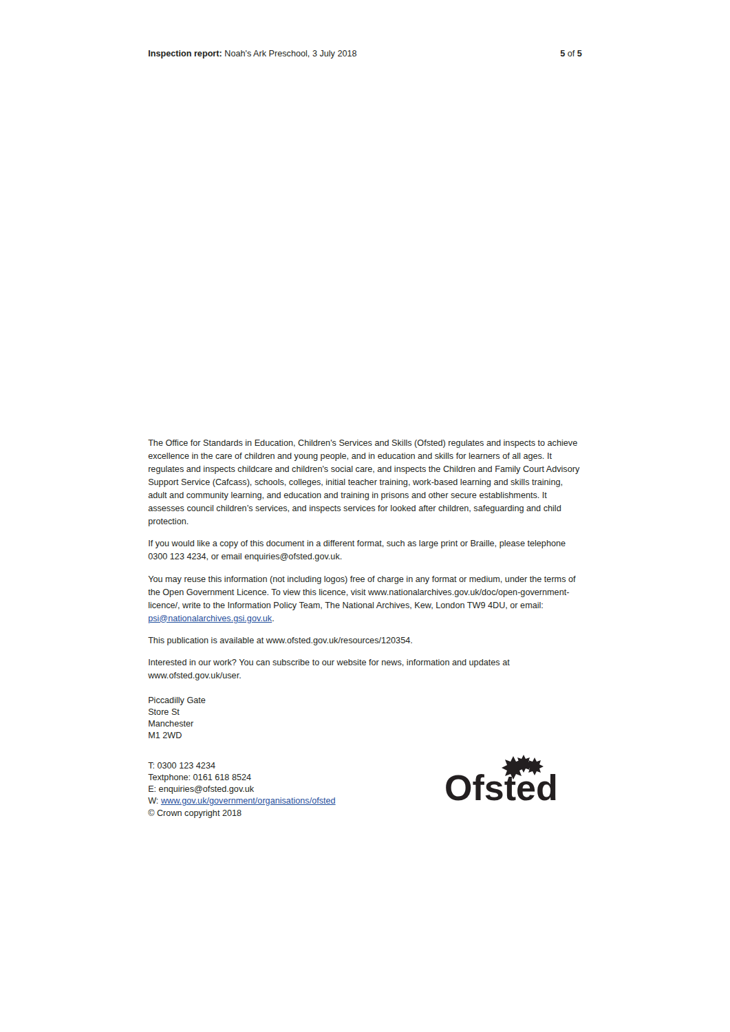Inspection report: Noah's Ark Preschool, 3 July 2018
5 of 5
The Office for Standards in Education, Children's Services and Skills (Ofsted) regulates and inspects to achieve excellence in the care of children and young people, and in education and skills for learners of all ages. It regulates and inspects childcare and children's social care, and inspects the Children and Family Court Advisory Support Service (Cafcass), schools, colleges, initial teacher training, work-based learning and skills training, adult and community learning, and education and training in prisons and other secure establishments. It assesses council children’s services, and inspects services for looked after children, safeguarding and child protection.
If you would like a copy of this document in a different format, such as large print or Braille, please telephone 0300 123 4234, or email enquiries@ofsted.gov.uk.
You may reuse this information (not including logos) free of charge in any format or medium, under the terms of the Open Government Licence. To view this licence, visit www.nationalarchives.gov.uk/doc/open-government-licence/, write to the Information Policy Team, The National Archives, Kew, London TW9 4DU, or email: psi@nationalarchives.gsi.gov.uk.
This publication is available at www.ofsted.gov.uk/resources/120354.
Interested in our work? You can subscribe to our website for news, information and updates at www.ofsted.gov.uk/user.
Piccadilly Gate
Store St
Manchester
M1 2WD
T: 0300 123 4234
Textphone: 0161 618 8524
E: enquiries@ofsted.gov.uk
W: www.gov.uk/government/organisations/ofsted
Ofsted
© Crown copyright 2018